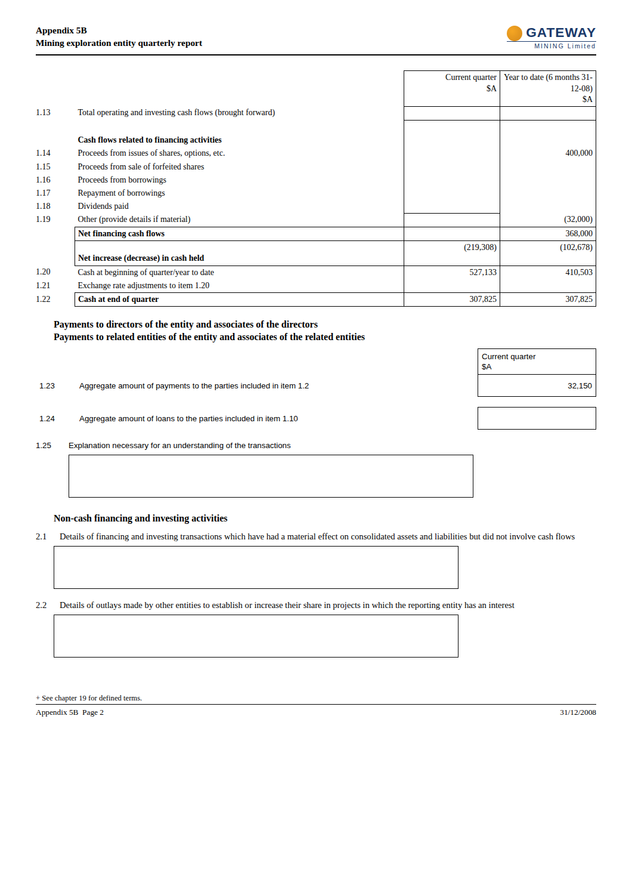Appendix 5B
Mining exploration entity quarterly report
GATEWAY
MINING Limited
| | | Current quarter $A | Year to date (6 months 31-12-08) $A |
| 1.13 | Total operating and investing cash flows (brought forward) | | |
| | Cash flows related to financing activities | |
| 1.14 | Proceeds from issues of shares, options, etc. | 400,000 |
| 1.15 | Proceeds from sale of forfeited shares | |
| 1.16 | Proceeds from borrowings | |
| 1.17 | Repayment of borrowings | |
| 1.18 | Dividends paid | |
| 1.19 | Other (provide details if material) | | (32,000) |
| | Net financing cash flows | | 368,000 |
| | Net increase (decrease) in cash held | (219,308) | (102,678) |
| 1.20 | Cash at beginning of quarter/year to date | 527,133 | 410,503 |
| 1.21 | Exchange rate adjustments to item 1.20 | | |
| 1.22 | Cash at end of quarter | 307,825 | 307,825 |
Payments to directors of the entity and associates of the directors
Payments to related entities of the entity and associates of the related entities
| | | Current quarter $A |
| 1.23 | Aggregate amount of payments to the parties included in item 1.2 | 32,150 |
| 1.24 | Aggregate amount of loans to the parties included in item 1.10 | |
1.25 Explanation necessary for an understanding of the transactions
Non-cash financing and investing activities
2.1
Details of financing and investing transactions which have had a material effect on consolidated assets and liabilities but did not involve cash flows
2.2
Details of outlays made by other entities to establish or increase their share in projects in which the reporting entity has an interest
+ See chapter 19 for defined terms.
Appendix 5B Page 2 31/12/2008